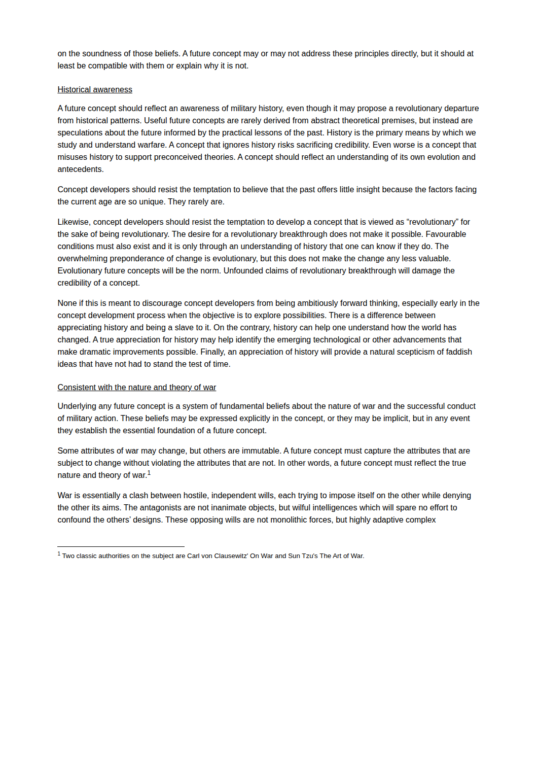on the soundness of those beliefs. A future concept may or may not address these principles directly, but it should at least be compatible with them or explain why it is not.
Historical awareness
A future concept should reflect an awareness of military history, even though it may propose a revolutionary departure from historical patterns. Useful future concepts are rarely derived from abstract theoretical premises, but instead are speculations about the future informed by the practical lessons of the past. History is the primary means by which we study and understand warfare. A concept that ignores history risks sacrificing credibility. Even worse is a concept that misuses history to support preconceived theories. A concept should reflect an understanding of its own evolution and antecedents.
Concept developers should resist the temptation to believe that the past offers little insight because the factors facing the current age are so unique. They rarely are.
Likewise, concept developers should resist the temptation to develop a concept that is viewed as “revolutionary” for the sake of being revolutionary. The desire for a revolutionary breakthrough does not make it possible. Favourable conditions must also exist and it is only through an understanding of history that one can know if they do. The overwhelming preponderance of change is evolutionary, but this does not make the change any less valuable. Evolutionary future concepts will be the norm. Unfounded claims of revolutionary breakthrough will damage the credibility of a concept.
None if this is meant to discourage concept developers from being ambitiously forward thinking, especially early in the concept development process when the objective is to explore possibilities. There is a difference between appreciating history and being a slave to it. On the contrary, history can help one understand how the world has changed. A true appreciation for history may help identify the emerging technological or other advancements that make dramatic improvements possible. Finally, an appreciation of history will provide a natural scepticism of faddish ideas that have not had to stand the test of time.
Consistent with the nature and theory of war
Underlying any future concept is a system of fundamental beliefs about the nature of war and the successful conduct of military action. These beliefs may be expressed explicitly in the concept, or they may be implicit, but in any event they establish the essential foundation of a future concept.
Some attributes of war may change, but others are immutable. A future concept must capture the attributes that are subject to change without violating the attributes that are not. In other words, a future concept must reflect the true nature and theory of war.1
War is essentially a clash between hostile, independent wills, each trying to impose itself on the other while denying the other its aims. The antagonists are not inanimate objects, but wilful intelligences which will spare no effort to confound the others’ designs. These opposing wills are not monolithic forces, but highly adaptive complex
1 Two classic authorities on the subject are Carl von Clausewitz' On War and Sun Tzu's The Art of War.